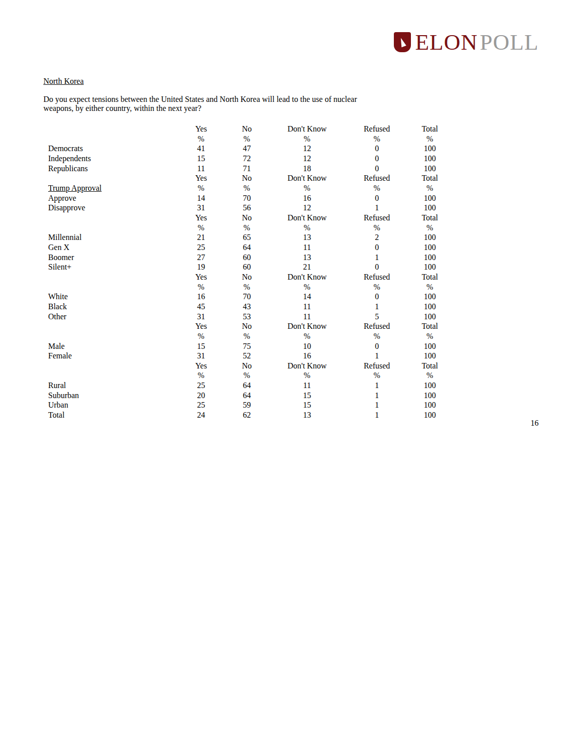ELON POLL
North Korea
Do you expect tensions between the United States and North Korea will lead to the use of nuclear weapons, by either country, within the next year?
| | Yes | No | Don't Know | Refused | Total |
| | % | % | % | % | % |
| Democrats | 41 | 47 | 12 | 0 | 100 |
| Independents | 15 | 72 | 12 | 0 | 100 |
| Republicans | 11 | 71 | 18 | 0 | 100 |
| | Yes | No | Don't Know | Refused | Total |
| Trump Approval | % | % | % | % | % |
| Approve | 14 | 70 | 16 | 0 | 100 |
| Disapprove | 31 | 56 | 12 | 1 | 100 |
| | Yes | No | Don't Know | Refused | Total |
| | % | % | % | % | % |
| Millennial | 21 | 65 | 13 | 2 | 100 |
| Gen X | 25 | 64 | 11 | 0 | 100 |
| Boomer | 27 | 60 | 13 | 1 | 100 |
| Silent+ | 19 | 60 | 21 | 0 | 100 |
| | Yes | No | Don't Know | Refused | Total |
| | % | % | % | % | % |
| White | 16 | 70 | 14 | 0 | 100 |
| Black | 45 | 43 | 11 | 1 | 100 |
| Other | 31 | 53 | 11 | 5 | 100 |
| | Yes | No | Don't Know | Refused | Total |
| | % | % | % | % | % |
| Male | 15 | 75 | 10 | 0 | 100 |
| Female | 31 | 52 | 16 | 1 | 100 |
| | Yes | No | Don't Know | Refused | Total |
| | % | % | % | % | % |
| Rural | 25 | 64 | 11 | 1 | 100 |
| Suburban | 20 | 64 | 15 | 1 | 100 |
| Urban | 25 | 59 | 15 | 1 | 100 |
| Total | 24 | 62 | 13 | 1 | 100 |
16